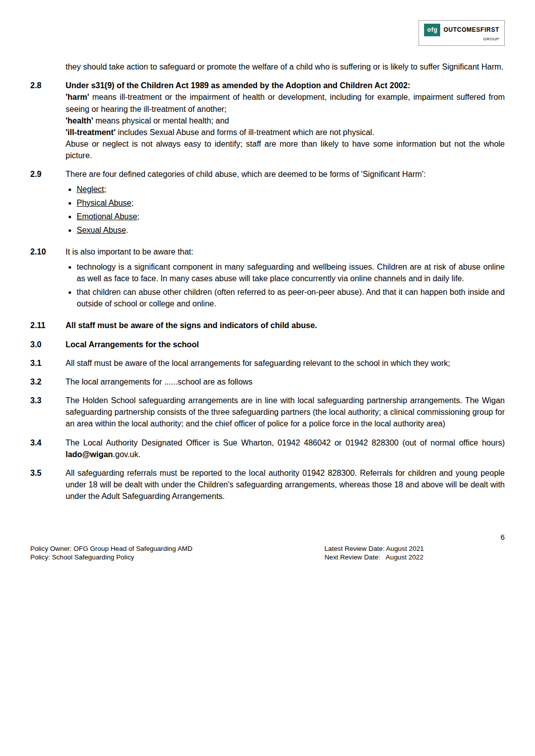ofg OUTCOMES FIRST GROUP
they should take action to safeguard or promote the welfare of a child who is suffering or is likely to suffer Significant Harm.
2.8
Under s31(9) of the Children Act 1989 as amended by the Adoption and Children Act 2002:
'harm' means ill-treatment or the impairment of health or development, including for example, impairment suffered from seeing or hearing the ill-treatment of another;
'health' means physical or mental health; and
'ill-treatment' includes Sexual Abuse and forms of ill-treatment which are not physical.
Abuse or neglect is not always easy to identify; staff are more than likely to have some information but not the whole picture.
2.9
There are four defined categories of child abuse, which are deemed to be forms of 'Significant Harm':
Neglect;
Physical Abuse;
Emotional Abuse;
Sexual Abuse.
2.10
It is also important to be aware that:
technology is a significant component in many safeguarding and wellbeing issues. Children are at risk of abuse online as well as face to face. In many cases abuse will take place concurrently via online channels and in daily life.
that children can abuse other children (often referred to as peer-on-peer abuse). And that it can happen both inside and outside of school or college and online.
2.11
All staff must be aware of the signs and indicators of child abuse.
3.0
Local Arrangements for the school
3.1
All staff must be aware of the local arrangements for safeguarding relevant to the school in which they work;
3.2
The local arrangements for ......school are as follows
3.3
The Holden School safeguarding arrangements are in line with local safeguarding partnership arrangements. The Wigan safeguarding partnership consists of the three safeguarding partners (the local authority; a clinical commissioning group for an area within the local authority; and the chief officer of police for a police force in the local authority area)
3.4
The Local Authority Designated Officer is Sue Wharton, 01942 486042 or 01942 828300 (out of normal office hours) lado@wigan.gov.uk.
3.5
All safeguarding referrals must be reported to the local authority 01942 828300. Referrals for children and young people under 18 will be dealt with under the Children's safeguarding arrangements, whereas those 18 and above will be dealt with under the Adult Safeguarding Arrangements.
6
| Policy Owner: OFG Group Head of Safeguarding AMD | Latest Review Date: August 2021 |
| Policy: School Safeguarding Policy | Next Review Date: August 2022 |